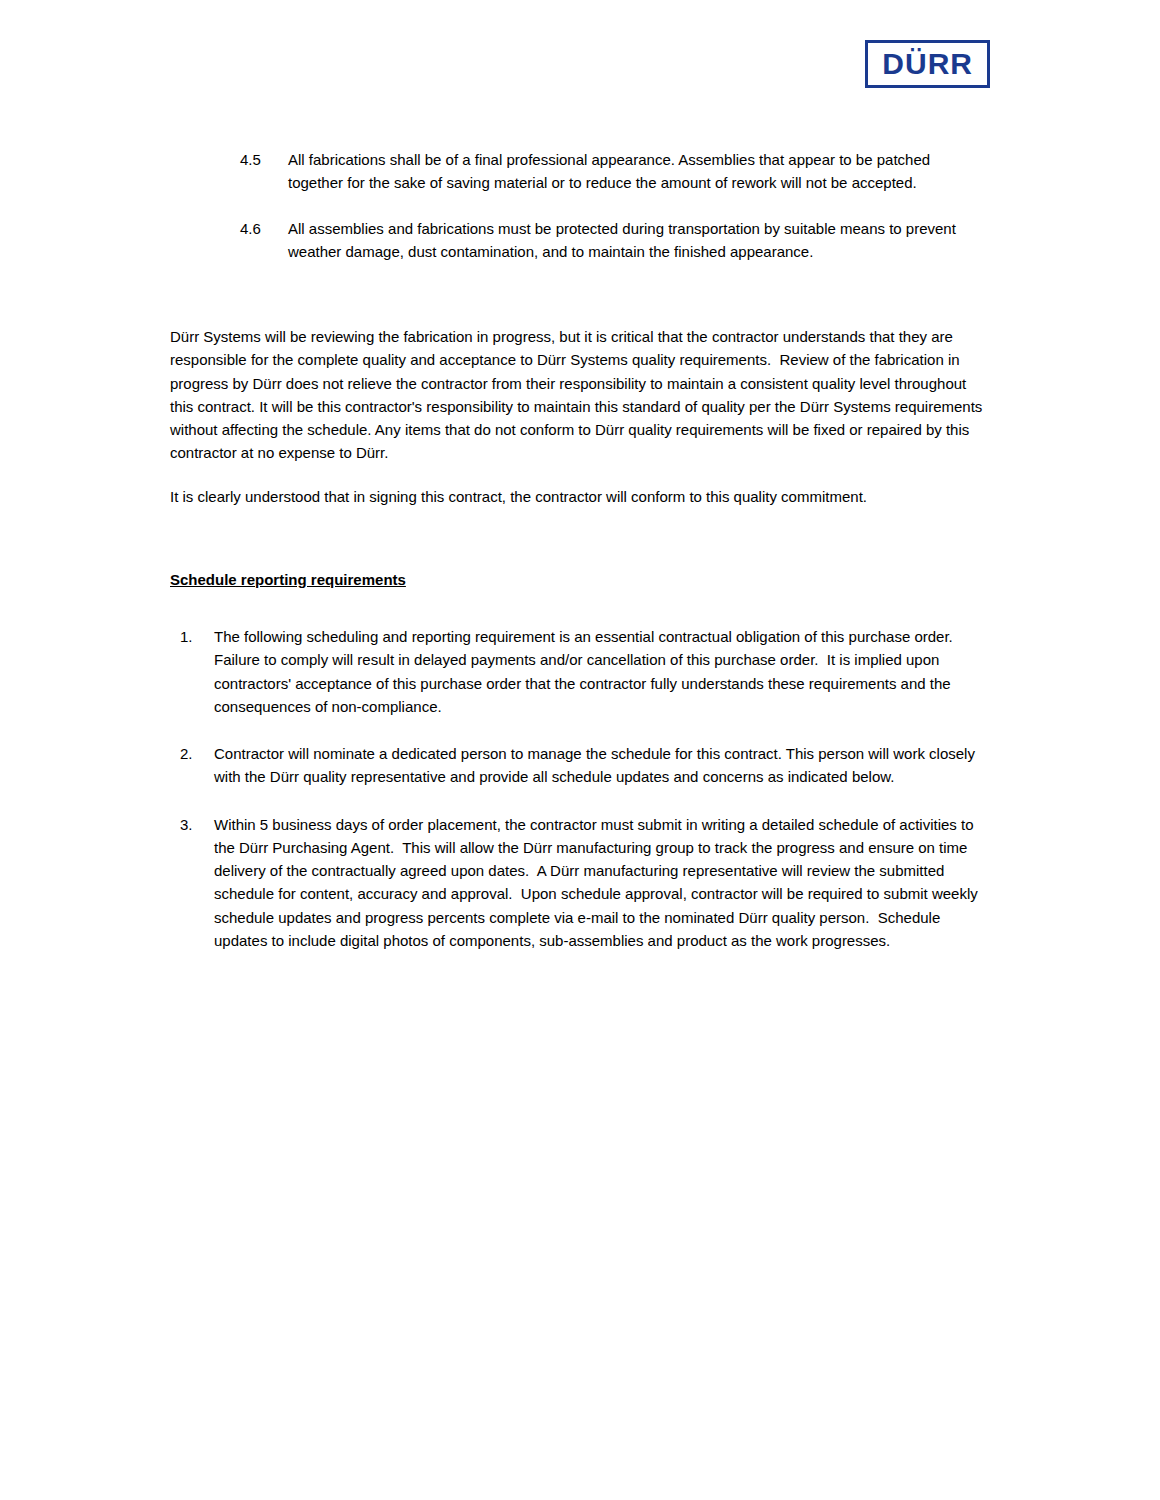DÜRR
4.5
All fabrications shall be of a final professional appearance. Assemblies that appear to be patched together for the sake of saving material or to reduce the amount of rework will not be accepted.
4.6
All assemblies and fabrications must be protected during transportation by suitable means to prevent weather damage, dust contamination, and to maintain the finished appearance.
Dürr Systems will be reviewing the fabrication in progress, but it is critical that the contractor understands that they are responsible for the complete quality and acceptance to Dürr Systems quality requirements. Review of the fabrication in progress by Dürr does not relieve the contractor from their responsibility to maintain a consistent quality level throughout this contract. It will be this contractor's responsibility to maintain this standard of quality per the Dürr Systems requirements without affecting the schedule. Any items that do not conform to Dürr quality requirements will be fixed or repaired by this contractor at no expense to Dürr.
It is clearly understood that in signing this contract, the contractor will conform to this quality commitment.
Schedule reporting requirements
The following scheduling and reporting requirement is an essential contractual obligation of this purchase order. Failure to comply will result in delayed payments and/or cancellation of this purchase order. It is implied upon contractors' acceptance of this purchase order that the contractor fully understands these requirements and the consequences of non-compliance.
Contractor will nominate a dedicated person to manage the schedule for this contract. This person will work closely with the Dürr quality representative and provide all schedule updates and concerns as indicated below.
Within 5 business days of order placement, the contractor must submit in writing a detailed schedule of activities to the Dürr Purchasing Agent. This will allow the Dürr manufacturing group to track the progress and ensure on time delivery of the contractually agreed upon dates. A Dürr manufacturing representative will review the submitted schedule for content, accuracy and approval. Upon schedule approval, contractor will be required to submit weekly schedule updates and progress percents complete via e-mail to the nominated Dürr quality person. Schedule updates to include digital photos of components, sub-assemblies and product as the work progresses.